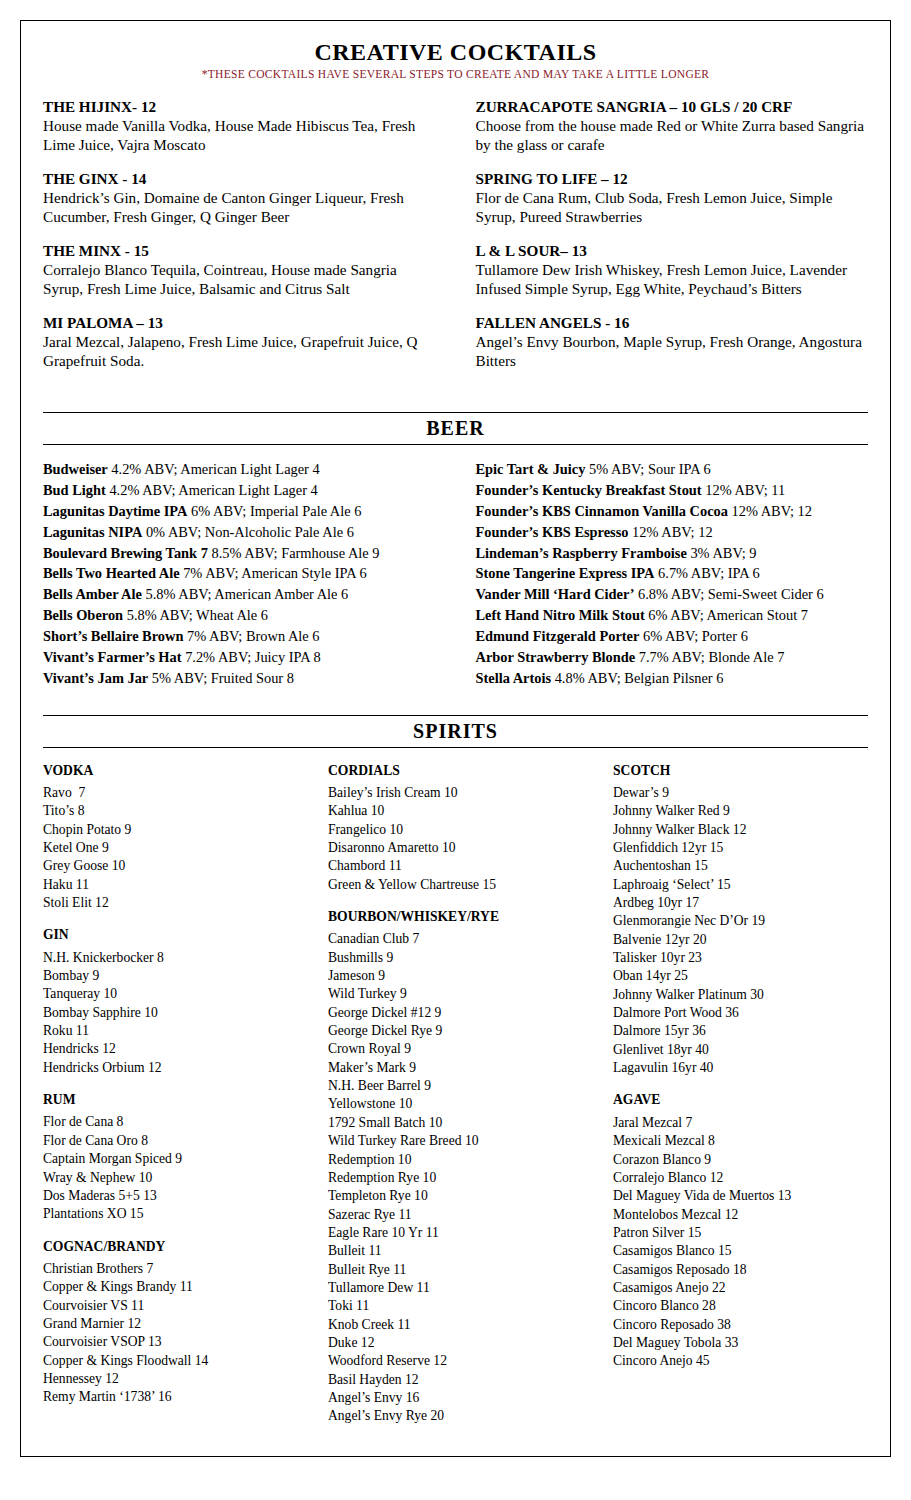Creative Cocktails
*These cocktails have several steps to create and may take a little longer
The Hijinx- 12
House made Vanilla Vodka, House Made Hibiscus Tea, Fresh Lime Juice, Vajra Moscato
The Ginx - 14
Hendrick’s Gin, Domaine de Canton Ginger Liqueur, Fresh Cucumber, Fresh Ginger, Q Ginger Beer
The Minx - 15
Corralejo Blanco Tequila, Cointreau, House made Sangria Syrup, Fresh Lime Juice, Balsamic and Citrus Salt
Mi Paloma – 13
Jaral Mezcal, Jalapeno, Fresh Lime Juice, Grapefruit Juice, Q Grapefruit Soda.
Zurracapote Sangria – 10 gls / 20 crf
Choose from the house made Red or White Zurra based Sangria by the glass or carafe
Spring to Life – 12
Flor de Cana Rum, Club Soda, Fresh Lemon Juice, Simple Syrup, Pureed Strawberries
L & L Sour– 13
Tullamore Dew Irish Whiskey, Fresh Lemon Juice, Lavender Infused Simple Syrup, Egg White, Peychaud’s Bitters
Fallen Angels - 16
Angel’s Envy Bourbon, Maple Syrup, Fresh Orange, Angostura Bitters
Beer
Budweiser 4.2% ABV; American Light Lager 4
Bud Light 4.2% ABV; American Light Lager 4
Lagunitas Daytime IPA 6% ABV; Imperial Pale Ale 6
Lagunitas NIPA 0% ABV; Non-Alcoholic Pale Ale 6
Boulevard Brewing Tank 7 8.5% ABV; Farmhouse Ale 9
Bells Two Hearted Ale 7% ABV; American Style IPA 6
Bells Amber Ale 5.8% ABV; American Amber Ale 6
Bells Oberon 5.8% ABV; Wheat Ale 6
Short’s Bellaire Brown 7% ABV; Brown Ale 6
Vivant’s Farmer’s Hat 7.2% ABV; Juicy IPA 8
Vivant’s Jam Jar 5% ABV; Fruited Sour 8
Epic Tart & Juicy 5% ABV; Sour IPA 6
Founder’s Kentucky Breakfast Stout 12% ABV; 11
Founder’s KBS Cinnamon Vanilla Cocoa 12% ABV; 12
Founder’s KBS Espresso 12% ABV; 12
Lindeman’s Raspberry Framboise 3% ABV; 9
Stone Tangerine Express IPA 6.7% ABV; IPA 6
Vander Mill ‘Hard Cider’ 6.8% ABV; Semi-Sweet Cider 6
Left Hand Nitro Milk Stout 6% ABV; American Stout 7
Edmund Fitzgerald Porter 6% ABV; Porter 6
Arbor Strawberry Blonde 7.7% ABV; Blonde Ale 7
Stella Artois 4.8% ABV; Belgian Pilsner 6
Spirits
Vodka
Ravo 7
Tito’s 8
Chopin Potato 9
Ketel One 9
Grey Goose 10
Haku 11
Stoli Elit 12
Gin
N.H. Knickerbocker 8
Bombay 9
Tanqueray 10
Bombay Sapphire 10
Roku 11
Hendricks 12
Hendricks Orbium 12
Rum
Flor de Cana 8
Flor de Cana Oro 8
Captain Morgan Spiced 9
Wray & Nephew 10
Dos Maderas 5+5 13
Plantations XO 15
Cognac/Brandy
Christian Brothers 7
Copper & Kings Brandy 11
Courvoisier VS 11
Grand Marnier 12
Courvoisier VSOP 13
Copper & Kings Floodwall 14
Hennessey 12
Remy Martin ‘1738’ 16
Cordials
Bailey’s Irish Cream 10
Kahlua 10
Frangelico 10
Disaronno Amaretto 10
Chambord 11
Green & Yellow Chartreuse 15
Bourbon/Whiskey/Rye
Canadian Club 7
Bushmills 9
Jameson 9
Wild Turkey 9
George Dickel #12 9
George Dickel Rye 9
Crown Royal 9
Maker’s Mark 9
N.H. Beer Barrel 9
Yellowstone 10
1792 Small Batch 10
Wild Turkey Rare Breed 10
Redemption 10
Redemption Rye 10
Templeton Rye 10
Sazerac Rye 11
Eagle Rare 10 Yr 11
Bulleit 11
Bulleit Rye 11
Tullamore Dew 11
Toki 11
Knob Creek 11
Duke 12
Woodford Reserve 12
Basil Hayden 12
Angel’s Envy 16
Angel’s Envy Rye 20
Scotch
Dewar’s 9
Johnny Walker Red 9
Johnny Walker Black 12
Glenfiddich 12yr 15
Auchentoshan 15
Laphroaig ‘Select’ 15
Ardbeg 10yr 17
Glenmorangie Nec D’Or 19
Balvenie 12yr 20
Talisker 10yr 23
Oban 14yr 25
Johnny Walker Platinum 30
Dalmore Port Wood 36
Dalmore 15yr 36
Glenlivet 18yr 40
Lagavulin 16yr 40
Agave
Jaral Mezcal 7
Mexicali Mezcal 8
Corazon Blanco 9
Corralejo Blanco 12
Del Maguey Vida de Muertos 13
Montelobos Mezcal 12
Patron Silver 15
Casamigos Blanco 15
Casamigos Reposado 18
Casamigos Anejo 22
Cincoro Blanco 28
Cincoro Reposado 38
Del Maguey Tobola 33
Cincoro Anejo 45